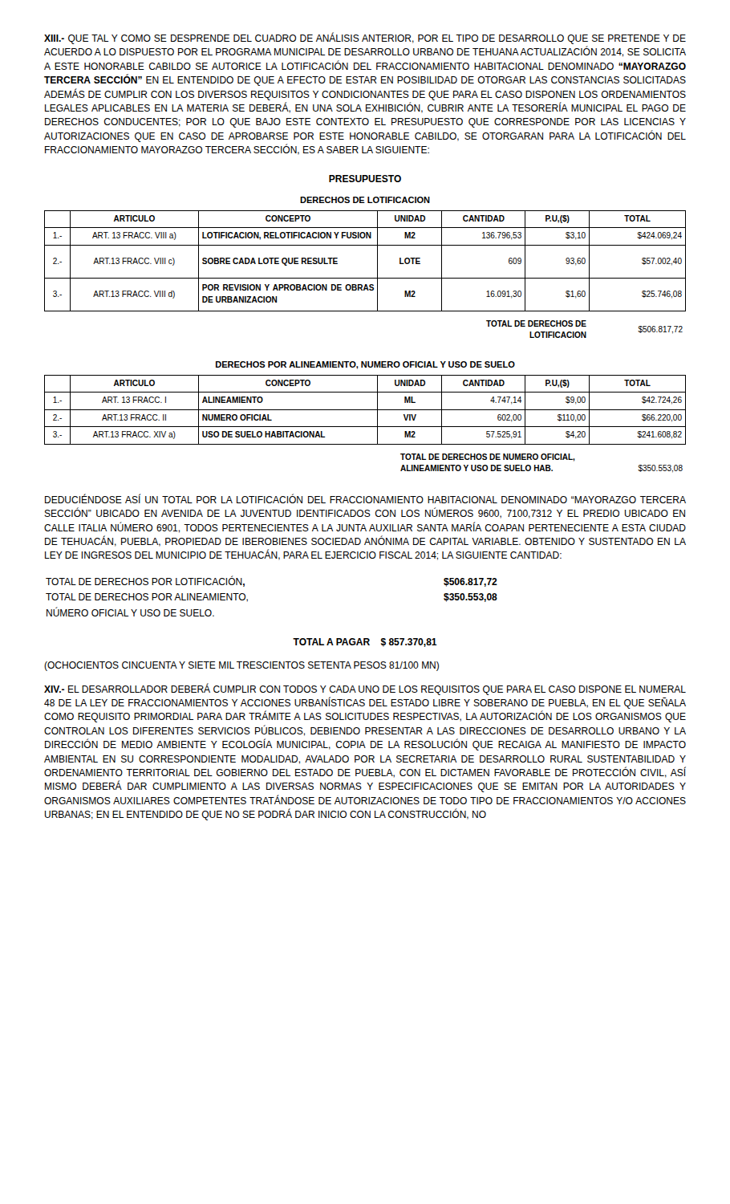XIII.- QUE TAL Y COMO SE DESPRENDE DEL CUADRO DE ANÁLISIS ANTERIOR, POR EL TIPO DE DESARROLLO QUE SE PRETENDE Y DE ACUERDO A LO DISPUESTO POR EL PROGRAMA MUNICIPAL DE DESARROLLO URBANO DE TEHUANA ACTUALIZACIÓN 2014, SE SOLICITA A ESTE HONORABLE CABILDO SE AUTORICE LA LOTIFICACIÓN DEL FRACCIONAMIENTO HABITACIONAL DENOMINADO “MAYORAZGO TERCERA SECCIÓN” EN EL ENTENDIDO DE QUE A EFECTO DE ESTAR EN POSIBILIDAD DE OTORGAR LAS CONSTANCIAS SOLICITADAS ADEMÁS DE CUMPLIR CON LOS DIVERSOS REQUISITOS Y CONDICIONANTES DE QUE PARA EL CASO DISPONEN LOS ORDENAMIENTOS LEGALES APLICABLES EN LA MATERIA SE DEBERÁ, EN UNA SOLA EXHIBICIÓN, CUBRIR ANTE LA TESORERÍA MUNICIPAL EL PAGO DE DERECHOS CONDUCENTES; POR LO QUE BAJO ESTE CONTEXTO EL PRESUPUESTO QUE CORRESPONDE POR LAS LICENCIAS Y AUTORIZACIONES QUE EN CASO DE APROBARSE POR ESTE HONORABLE CABILDO, SE OTORGARAN PARA LA LOTIFICACIÓN DEL FRACCIONAMIENTO MAYORAZGO TERCERA SECCIÓN, ES A SABER LA SIGUIENTE:
PRESUPUESTO
DERECHOS DE LOTIFICACION
| | ARTICULO | CONCEPTO | UNIDAD | CANTIDAD | P.U,($) | TOTAL |
| --- | --- | --- | --- | --- | --- | --- |
| 1.- | ART. 13 FRACC. VIII a) | LOTIFICACION, RELOTIFICACION Y FUSION | M2 | 136.796,53 | $3,10 | $424.069,24 |
| 2.- | ART.13 FRACC. VIII c) | SOBRE CADA LOTE QUE RESULTE | LOTE | 609 | 93,60 | $57.002,40 |
| 3.- | ART.13 FRACC. VIII d) | POR REVISION Y APROBACION DE OBRAS DE URBANIZACION | M2 | 16.091,30 | $1,60 | $25.746,08 |
| | TOTAL DE DERECHOS DE LOTIFICACION | $506.817,72 |
DERECHOS POR ALINEAMIENTO, NUMERO OFICIAL Y USO DE SUELO
| | ARTICULO | CONCEPTO | UNIDAD | CANTIDAD | P.U,($) | TOTAL |
| --- | --- | --- | --- | --- | --- | --- |
| 1.- | ART. 13 FRACC. I | ALINEAMIENTO | ML | 4.747,14 | $9,00 | $42.724,26 |
| 2.- | ART.13 FRACC. II | NUMERO OFICIAL | VIV | 602,00 | $110,00 | $66.220,00 |
| 3.- | ART.13 FRACC. XIV a) | USO DE SUELO HABITACIONAL | M2 | 57.525,91 | $4,20 | $241.608,82 |
| | TOTAL DE DERECHOS DE NUMERO OFICIAL, ALINEAMIENTO Y USO DE SUELO HAB. | $350.553,08 |
DEDUCIÉNDOSE ASÍ UN TOTAL POR LA LOTIFICACIÓN DEL FRACCIONAMIENTO HABITACIONAL DENOMINADO “MAYORAZGO TERCERA SECCIÓN” UBICADO EN AVENIDA DE LA JUVENTUD IDENTIFICADOS CON LOS NÚMEROS 9600, 7100,7312 Y EL PREDIO UBICADO EN CALLE ITALIA NÚMERO 6901, TODOS PERTENECIENTES A LA JUNTA AUXILIAR SANTA MARÍA COAPAN PERTENECIENTE A ESTA CIUDAD DE TEHUACÁN, PUEBLA, PROPIEDAD DE IBEROBIENES SOCIEDAD ANÓNIMA DE CAPITAL VARIABLE. OBTENIDO Y SUSTENTADO EN LA LEY DE INGRESOS DEL MUNICIPIO DE TEHUACÁN, PARA EL EJERCICIO FISCAL 2014; LA SIGUIENTE CANTIDAD:
| TOTAL DE DERECHOS POR LOTIFICACIÓN , | $506.817,72 |
| TOTAL DE DERECHOS POR ALINEAMIENTO, | $350.553,08 |
| NÚMERO OFICIAL Y USO DE SUELO. | |
TOTAL A PAGAR $ 857.370,81
(OCHOCIENTOS CINCUENTA Y SIETE MIL TRESCIENTOS SETENTA PESOS 81/100 MN)
XIV.- EL DESARROLLADOR DEBERÁ CUMPLIR CON TODOS Y CADA UNO DE LOS REQUISITOS QUE PARA EL CASO DISPONE EL NUMERAL 48 DE LA LEY DE FRACCIONAMIENTOS Y ACCIONES URBANÍSTICAS DEL ESTADO LIBRE Y SOBERANO DE PUEBLA, EN EL QUE SEÑALA COMO REQUISITO PRIMORDIAL PARA DAR TRÁMITE A LAS SOLICITUDES RESPECTIVAS, LA AUTORIZACIÓN DE LOS ORGANISMOS QUE CONTROLAN LOS DIFERENTES SERVICIOS PÚBLICOS, DEBIENDO PRESENTAR A LAS DIRECCIONES DE DESARROLLO URBANO Y LA DIRECCIÓN DE MEDIO AMBIENTE Y ECOLOGÍA MUNICIPAL, COPIA DE LA RESOLUCIÓN QUE RECAIGA AL MANIFIESTO DE IMPACTO AMBIENTAL EN SU CORRESPONDIENTE MODALIDAD, AVALADO POR LA SECRETARIA DE DESARROLLO RURAL SUSTENTABILIDAD Y ORDENAMIENTO TERRITORIAL DEL GOBIERNO DEL ESTADO DE PUEBLA, CON EL DICTAMEN FAVORABLE DE PROTECCIÓN CIVIL, ASÍ MISMO DEBERÁ DAR CUMPLIMIENTO A LAS DIVERSAS NORMAS Y ESPECIFICACIONES QUE SE EMITAN POR LA AUTORIDADES Y ORGANISMOS AUXILIARES COMPETENTES TRATÁNDOSE DE AUTORIZACIONES DE TODO TIPO DE FRACCIONAMIENTOS Y/O ACCIONES URBANAS; EN EL ENTENDIDO DE QUE NO SE PODRÁ DAR INICIO CON LA CONSTRUCCIÓN, NO